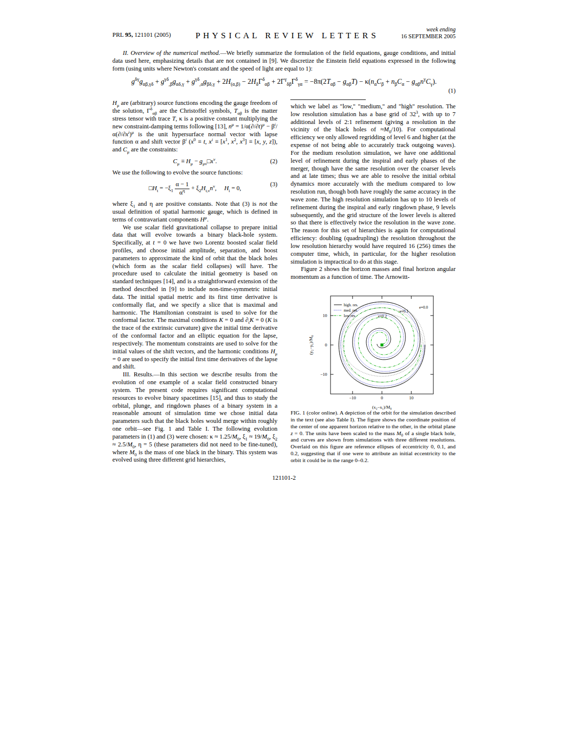PRL 95, 121101 (2005)
P H Y S I C A L R E V I E W L E T T E R S
week ending
16 SEPTEMBER 2005
II. Overview of the numerical method.—We briefly summarize the formulation of the field equations, gauge conditions, and initial data used here, emphasizing details that are not contained in [9]. We discretize the Einstein field equations expressed in the following form (using units where Newton's constant and the speed of light are equal to 1):
gδγgαβ,γδ + gγδ,βgαδ,γ + gγδ,αgβδ,γ + 2H(α,β) − 2HδΓδαβ + 2ΓγδβΓδγα = −8π(2Tαβ − gαβT) − κ(nαCβ + nβCα − gαβnγCγ).
(1)
Hμ are (arbitrary) source functions encoding the gauge freedom of the solution, Γδαβ are the Christoffel symbols, Tαβ is the matter stress tensor with trace T, κ is a positive constant multiplying the new constraint-damping terms following [13], nμ = 1/α(∂/∂t)μ − βi/α(∂/∂xi)μ is the unit hypersurface normal vector with lapse function α and shift vector βi (x0 ≡ t, xi ≡ [x1, x2, x3] ≡ [x, y, z]), and Cμ are the constraints:
Cμ ≡ Hμ − gμν□xν. (2)
We use the following to evolve the source functions:
□Ht = −ξ1 α − 1 αη + ξ2Ht,νnν, Hi = 0, (3)
where ξ1 and η are positive constants. Note that (3) is not the usual definition of spatial harmonic gauge, which is defined in terms of contravariant components Hμ.
We use scalar field gravitational collapse to prepare initial data that will evolve towards a binary black-hole system. Specifically, at t = 0 we have two Lorentz boosted scalar field profiles, and choose initial amplitude, separation, and boost parameters to approximate the kind of orbit that the black holes (which form as the scalar field collapses) will have. The procedure used to calculate the initial geometry is based on standard techniques [14], and is a straightforward extension of the method described in [9] to include non-time-symmetric initial data. The initial spatial metric and its first time derivative is conformally flat, and we specify a slice that is maximal and harmonic. The Hamiltonian constraint is used to solve for the conformal factor. The maximal conditions K = 0 and ∂tK = 0 (K is the trace of the extrinsic curvature) give the initial time derivative of the conformal factor and an elliptic equation for the lapse, respectively. The momentum constraints are used to solve for the initial values of the shift vectors, and the harmonic conditions Hμ = 0 are used to specify the initial first time derivatives of the lapse and shift.
III. Results.—In this section we describe results from the evolution of one example of a scalar field constructed binary system. The present code requires significant computational resources to evolve binary spacetimes [15], and thus to study the orbital, plunge, and ringdown phases of a binary system in a reasonable amount of simulation time we chose initial data parameters such that the black holes would merge within roughly one orbit—see Fig. 1 and Table I. The following evolution parameters in (1) and (3) were chosen: κ ≈ 1.25/M0, ξ1 ≈ 19/M0, ξ2 ≈ 2.5/M0, η = 5 (these parameters did not need to be fine-tuned), where M0 is the mass of one black in the binary. This system was evolved using three different grid hierarchies,
which we label as "low," "medium," and "high" resolution. The low resolution simulation has a base grid of 323, with up to 7 additional levels of 2:1 refinement (giving a resolution in the vicinity of the black holes of ≈M0/10). For computational efficiency we only allowed regridding of level 6 and higher (at the expense of not being able to accurately track outgoing waves). For the medium resolution simulation, we have one additional level of refinement during the inspiral and early phases of the merger, though have the same resolution over the coarser levels and at late times; thus we are able to resolve the initial orbital dynamics more accurately with the medium compared to low resolution run, though both have roughly the same accuracy in the wave zone. The high resolution simulation has up to 10 levels of refinement during the inspiral and early ringdown phase, 9 levels subsequently, and the grid structure of the lower levels is altered so that there is effectively twice the resolution in the wave zone. The reason for this set of hierarchies is again for computational efficiency: doubling (quadrupling) the resolution throughout the low resolution hierarchy would have required 16 (256) times the computer time, which, in particular, for the higher resolution simulation is impractical to do at this stage.
Figure 2 shows the horizon masses and final horizon angular momentum as a function of time. The Arnowitt-
10 0 −10 −10 0 10 (y₂−y₁)/M₀ (x₂−x₁)/M₀ e=0.0 e=0.1 e=0.2 high. res. med. res. low res.
FIG. 1 (color online). A depiction of the orbit for the simulation described in the text (see also Table I). The figure shows the coordinate position of the center of one apparent horizon relative to the other, in the orbital plane z = 0. The units have been scaled to the mass M0 of a single black hole, and curves are shown from simulations with three different resolutions. Overlaid on this figure are reference ellipses of eccentricity 0, 0.1, and 0.2, suggesting that if one were to attribute an initial eccentricity to the orbit it could be in the range 0–0.2.
121101-2